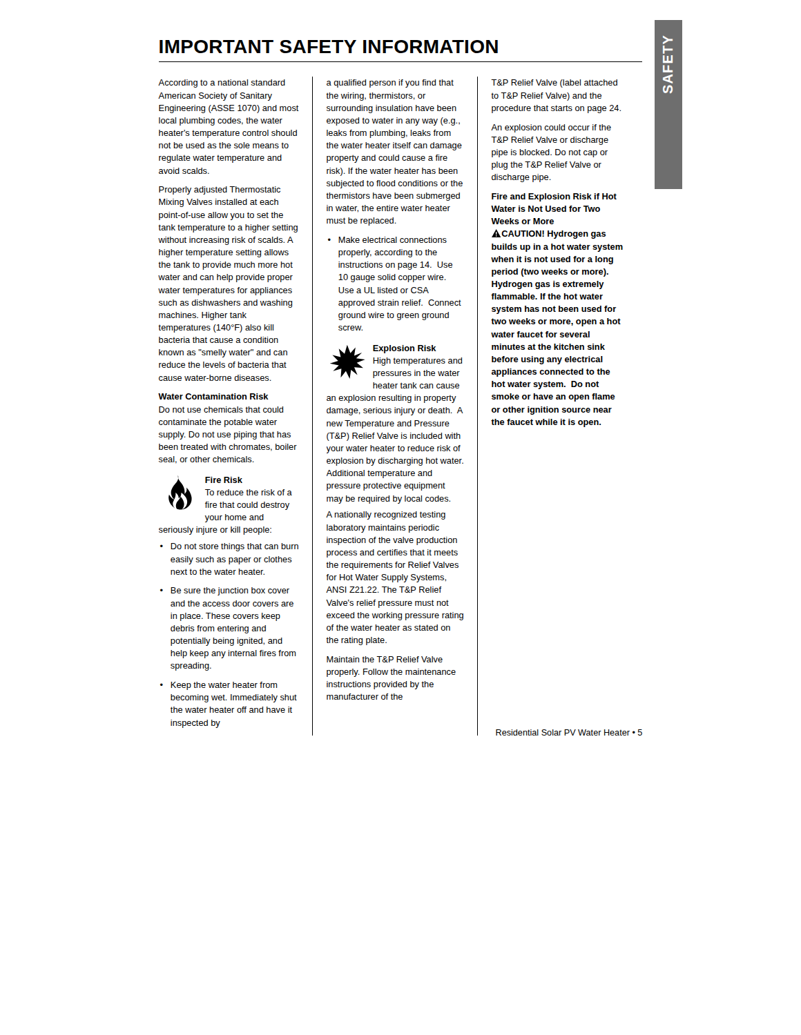SAFETY
IMPORTANT SAFETY INFORMATION
According to a national standard American Society of Sanitary Engineering (ASSE 1070) and most local plumbing codes, the water heater's temperature control should not be used as the sole means to regulate water temperature and avoid scalds.
Properly adjusted Thermostatic Mixing Valves installed at each point-of-use allow you to set the tank temperature to a higher setting without increasing risk of scalds. A higher temperature setting allows the tank to provide much more hot water and can help provide proper water temperatures for appliances such as dishwashers and washing machines. Higher tank temperatures (140°F) also kill bacteria that cause a condition known as "smelly water" and can reduce the levels of bacteria that cause water-borne diseases.
Water Contamination Risk
Do not use chemicals that could contaminate the potable water supply. Do not use piping that has been treated with chromates, boiler seal, or other chemicals.
Fire Risk
To reduce the risk of a fire that could destroy your home and seriously injure or kill people:
Do not store things that can burn easily such as paper or clothes next to the water heater.
Be sure the junction box cover and the access door covers are in place. These covers keep debris from entering and potentially being ignited, and help keep any internal fires from spreading.
Keep the water heater from becoming wet. Immediately shut the water heater off and have it inspected by
a qualified person if you find that the wiring, thermistors, or surrounding insulation have been exposed to water in any way (e.g., leaks from plumbing, leaks from the water heater itself can damage property and could cause a fire risk). If the water heater has been subjected to flood conditions or the thermistors have been submerged in water, the entire water heater must be replaced.
Make electrical connections properly, according to the instructions on page 14. Use 10 gauge solid copper wire. Use a UL listed or CSA approved strain relief. Connect ground wire to green ground screw.
Explosion Risk
High temperatures and pressures in the water heater tank can cause an explosion resulting in property damage, serious injury or death. A new Temperature and Pressure (T&P) Relief Valve is included with your water heater to reduce risk of explosion by discharging hot water. Additional temperature and pressure protective equipment may be required by local codes.
A nationally recognized testing laboratory maintains periodic inspection of the valve production process and certifies that it meets the requirements for Relief Valves for Hot Water Supply Systems, ANSI Z21.22. The T&P Relief Valve's relief pressure must not exceed the working pressure rating of the water heater as stated on the rating plate.
Maintain the T&P Relief Valve properly. Follow the maintenance instructions provided by the manufacturer of the
T&P Relief Valve (label attached to T&P Relief Valve) and the procedure that starts on page 24.
An explosion could occur if the T&P Relief Valve or discharge pipe is blocked. Do not cap or plug the T&P Relief Valve or discharge pipe.
Fire and Explosion Risk if Hot Water is Not Used for Two Weeks or More
CAUTION! Hydrogen gas builds up in a hot water system when it is not used for a long period (two weeks or more). Hydrogen gas is extremely flammable. If the hot water system has not been used for two weeks or more, open a hot water faucet for several minutes at the kitchen sink before using any electrical appliances connected to the hot water system. Do not smoke or have an open flame or other ignition source near the faucet while it is open.
Residential Solar PV Water Heater • 5